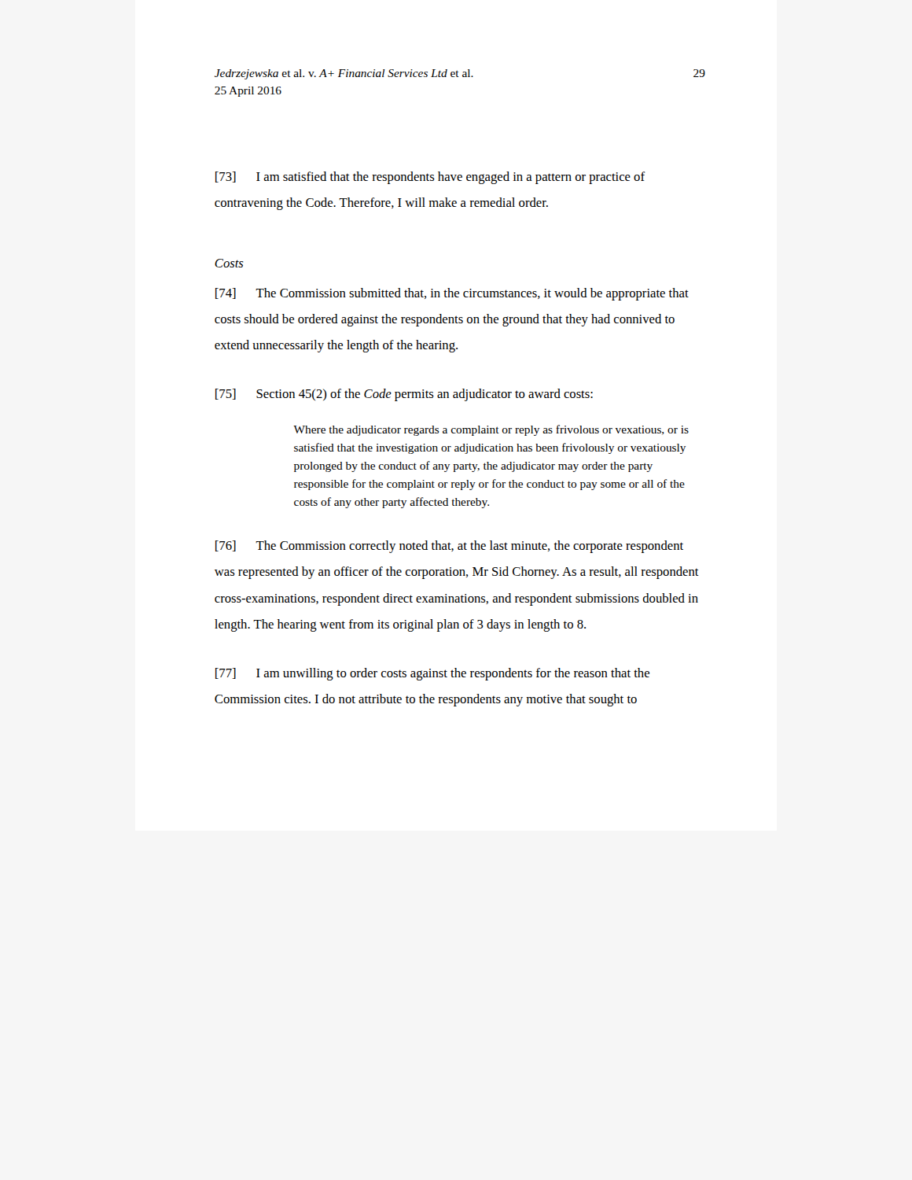Jedrzejewska et al. v. A+ Financial Services Ltd et al.
25 April 2016
29
[73] I am satisfied that the respondents have engaged in a pattern or practice of contravening the Code. Therefore, I will make a remedial order.
Costs
[74] The Commission submitted that, in the circumstances, it would be appropriate that costs should be ordered against the respondents on the ground that they had connived to extend unnecessarily the length of the hearing.
[75] Section 45(2) of the Code permits an adjudicator to award costs:
Where the adjudicator regards a complaint or reply as frivolous or vexatious, or is satisfied that the investigation or adjudication has been frivolously or vexatiously prolonged by the conduct of any party, the adjudicator may order the party responsible for the complaint or reply or for the conduct to pay some or all of the costs of any other party affected thereby.
[76] The Commission correctly noted that, at the last minute, the corporate respondent was represented by an officer of the corporation, Mr Sid Chorney. As a result, all respondent cross-examinations, respondent direct examinations, and respondent submissions doubled in length. The hearing went from its original plan of 3 days in length to 8.
[77] I am unwilling to order costs against the respondents for the reason that the Commission cites. I do not attribute to the respondents any motive that sought to